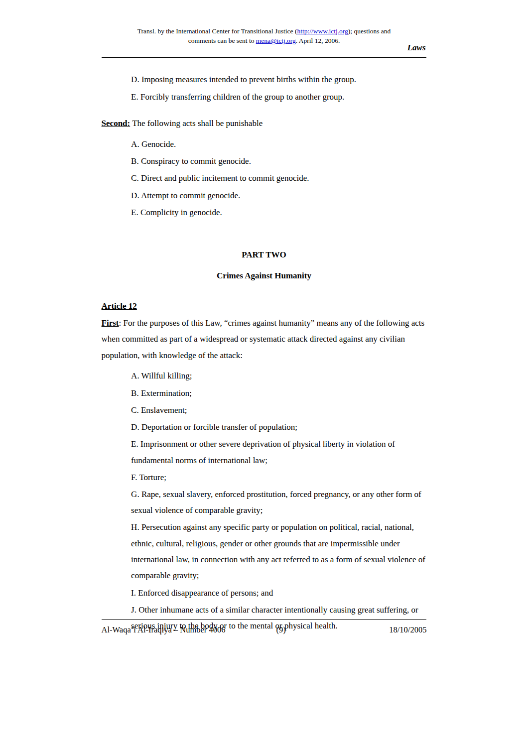Transl. by the International Center for Transitional Justice (http://www.ictj.org); questions and
comments can be sent to mena@ictj.org. April 12, 2006.
Laws
D. Imposing measures intended to prevent births within the group.
E. Forcibly transferring children of the group to another group.
Second: The following acts shall be punishable
A. Genocide.
B. Conspiracy to commit genocide.
C. Direct and public incitement to commit genocide.
D. Attempt to commit genocide.
E. Complicity in genocide.
PART TWO
Crimes Against Humanity
Article 12
First: For the purposes of this Law, “crimes against humanity” means any of the following acts when committed as part of a widespread or systematic attack directed against any civilian population, with knowledge of the attack:
A. Willful killing;
B. Extermination;
C. Enslavement;
D. Deportation or forcible transfer of population;
E. Imprisonment or other severe deprivation of physical liberty in violation of fundamental norms of international law;
F. Torture;
G. Rape, sexual slavery, enforced prostitution, forced pregnancy, or any other form of sexual violence of comparable gravity;
H. Persecution against any specific party or population on political, racial, national, ethnic, cultural, religious, gender or other grounds that are impermissible under international law, in connection with any act referred to as a form of sexual violence of comparable gravity;
I. Enforced disappearance of persons; and
J. Other inhumane acts of a similar character intentionally causing great suffering, or serious injury to the body or to the mental or physical health.
Al-Waqa’i Al-Iraqiya – Number 4006 (9) 18/10/2005